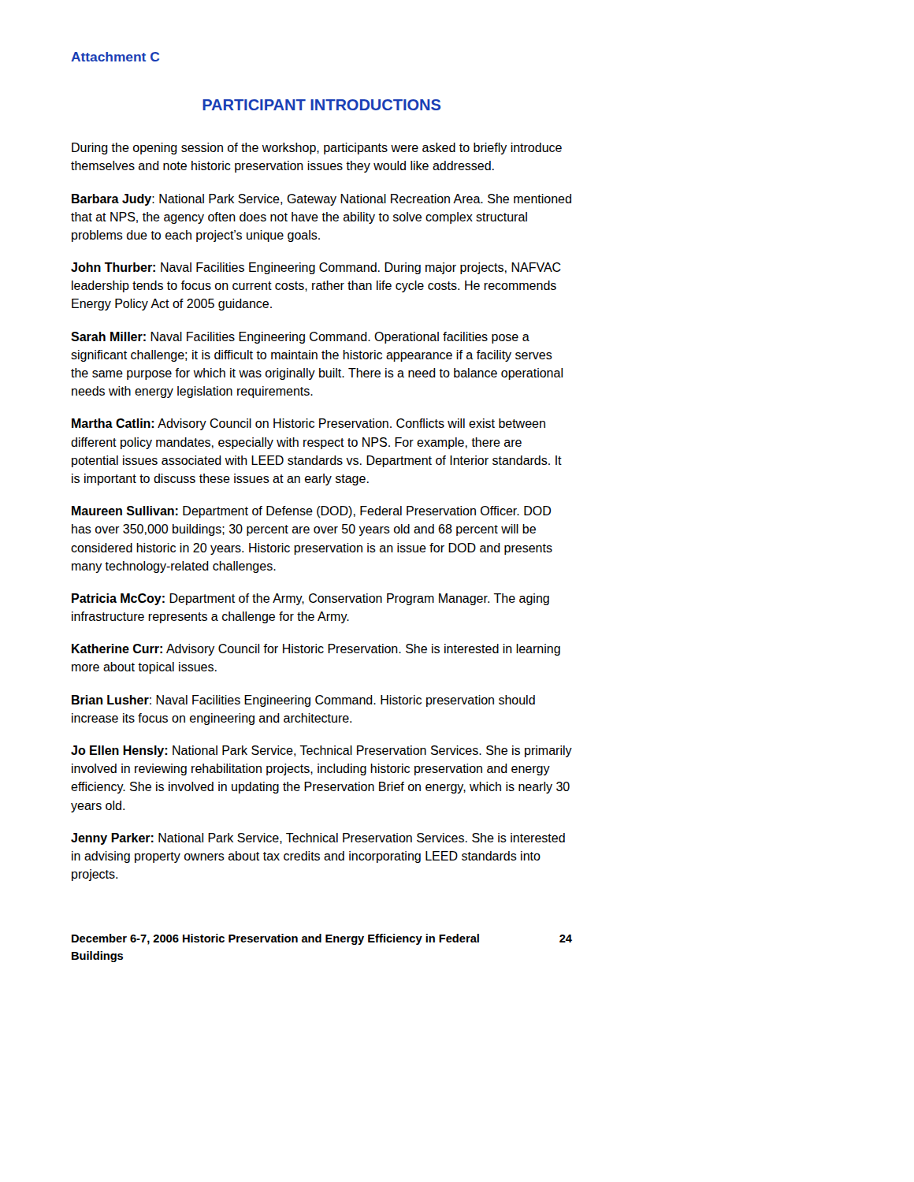Attachment C
PARTICIPANT INTRODUCTIONS
During the opening session of the workshop, participants were asked to briefly introduce themselves and note historic preservation issues they would like addressed.
Barbara Judy: National Park Service, Gateway National Recreation Area. She mentioned that at NPS, the agency often does not have the ability to solve complex structural problems due to each project’s unique goals.
John Thurber: Naval Facilities Engineering Command. During major projects, NAFVAC leadership tends to focus on current costs, rather than life cycle costs. He recommends Energy Policy Act of 2005 guidance.
Sarah Miller: Naval Facilities Engineering Command. Operational facilities pose a significant challenge; it is difficult to maintain the historic appearance if a facility serves the same purpose for which it was originally built. There is a need to balance operational needs with energy legislation requirements.
Martha Catlin: Advisory Council on Historic Preservation. Conflicts will exist between different policy mandates, especially with respect to NPS. For example, there are potential issues associated with LEED standards vs. Department of Interior standards. It is important to discuss these issues at an early stage.
Maureen Sullivan: Department of Defense (DOD), Federal Preservation Officer. DOD has over 350,000 buildings; 30 percent are over 50 years old and 68 percent will be considered historic in 20 years. Historic preservation is an issue for DOD and presents many technology-related challenges.
Patricia McCoy: Department of the Army, Conservation Program Manager. The aging infrastructure represents a challenge for the Army.
Katherine Curr: Advisory Council for Historic Preservation. She is interested in learning more about topical issues.
Brian Lusher: Naval Facilities Engineering Command. Historic preservation should increase its focus on engineering and architecture.
Jo Ellen Hensly: National Park Service, Technical Preservation Services. She is primarily involved in reviewing rehabilitation projects, including historic preservation and energy efficiency. She is involved in updating the Preservation Brief on energy, which is nearly 30 years old.
Jenny Parker: National Park Service, Technical Preservation Services. She is interested in advising property owners about tax credits and incorporating LEED standards into projects.
December 6-7, 2006 Historic Preservation and Energy Efficiency in Federal Buildings 24